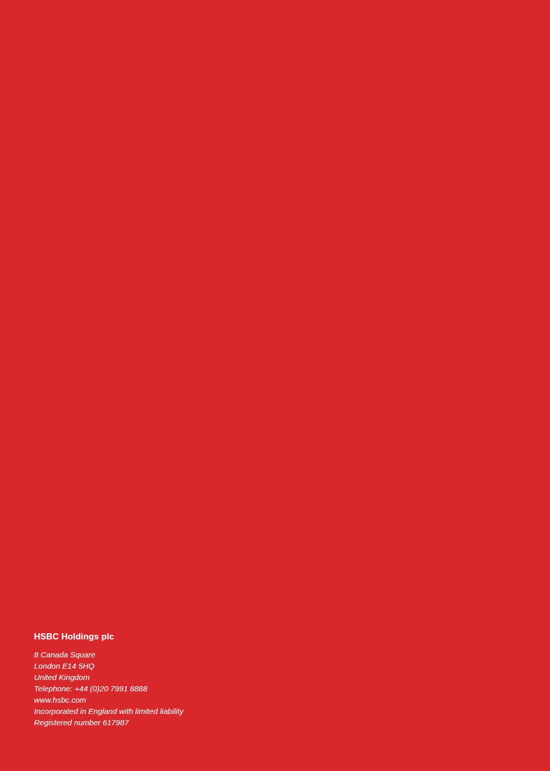HSBC Holdings plc
8 Canada Square
London E14 5HQ
United Kingdom
Telephone: +44 (0)20 7991 8888
www.hsbc.com
Incorporated in England with limited liability
Registered number 617987